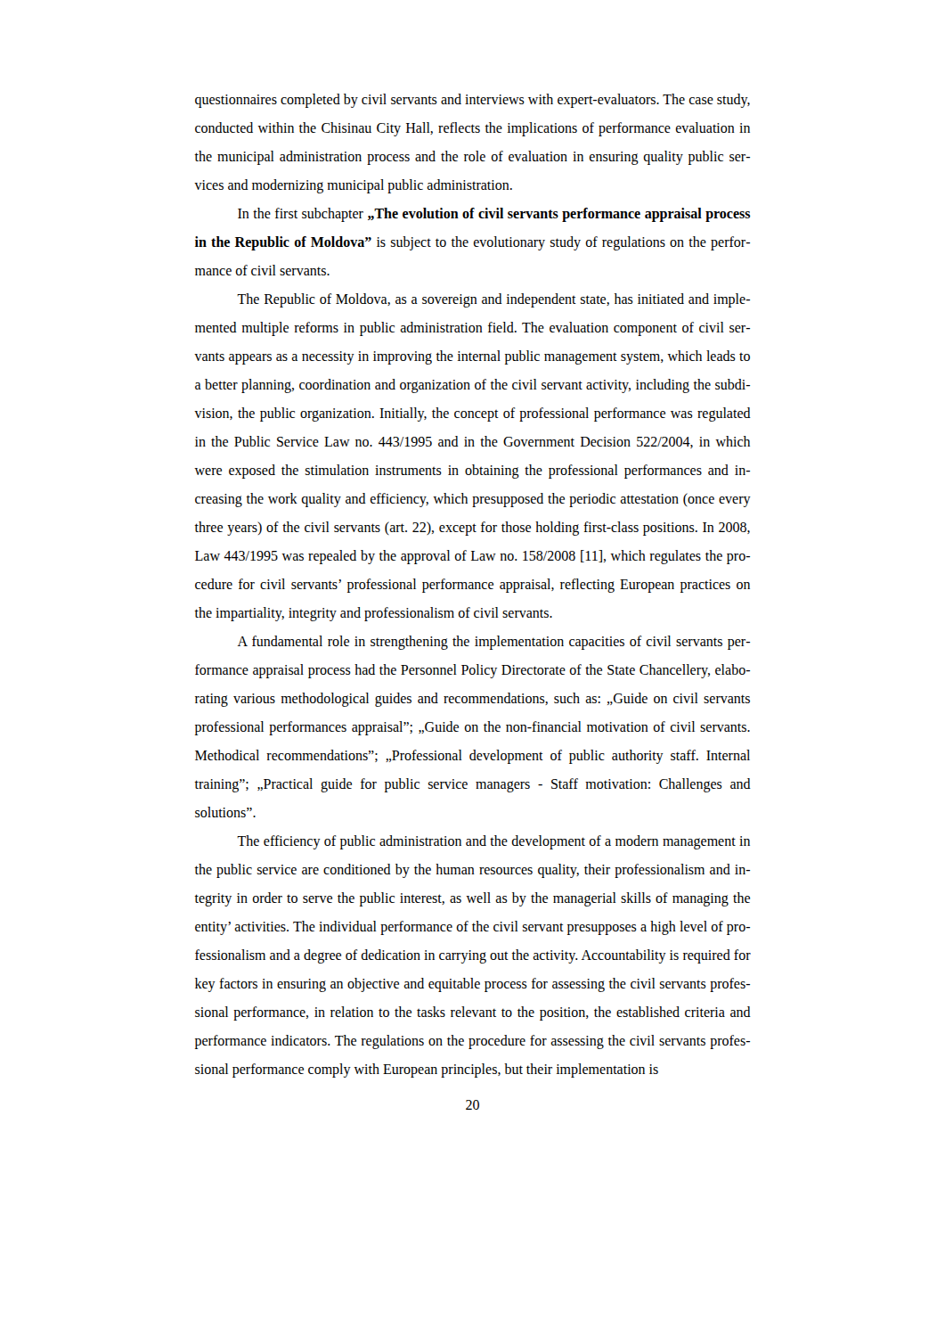questionnaires completed by civil servants and interviews with expert-evaluators. The case study, conducted within the Chisinau City Hall, reflects the implications of performance evaluation in the municipal administration process and the role of evaluation in ensuring quality public services and modernizing municipal public administration.
In the first subchapter „The evolution of civil servants performance appraisal process in the Republic of Moldova” is subject to the evolutionary study of regulations on the performance of civil servants.
The Republic of Moldova, as a sovereign and independent state, has initiated and implemented multiple reforms in public administration field. The evaluation component of civil servants appears as a necessity in improving the internal public management system, which leads to a better planning, coordination and organization of the civil servant activity, including the subdivision, the public organization. Initially, the concept of professional performance was regulated in the Public Service Law no. 443/1995 and in the Government Decision 522/2004, in which were exposed the stimulation instruments in obtaining the professional performances and increasing the work quality and efficiency, which presupposed the periodic attestation (once every three years) of the civil servants (art. 22), except for those holding first-class positions. In 2008, Law 443/1995 was repealed by the approval of Law no. 158/2008 [11], which regulates the procedure for civil servants’ professional performance appraisal, reflecting European practices on the impartiality, integrity and professionalism of civil servants.
A fundamental role in strengthening the implementation capacities of civil servants performance appraisal process had the Personnel Policy Directorate of the State Chancellery, elaborating various methodological guides and recommendations, such as: „Guide on civil servants professional performances appraisal”; „Guide on the non-financial motivation of civil servants. Methodical recommendations”; „Professional development of public authority staff. Internal training”; „Practical guide for public service managers - Staff motivation: Challenges and solutions”.
The efficiency of public administration and the development of a modern management in the public service are conditioned by the human resources quality, their professionalism and integrity in order to serve the public interest, as well as by the managerial skills of managing the entity’ activities. The individual performance of the civil servant presupposes a high level of professionalism and a degree of dedication in carrying out the activity. Accountability is required for key factors in ensuring an objective and equitable process for assessing the civil servants professional performance, in relation to the tasks relevant to the position, the established criteria and performance indicators. The regulations on the procedure for assessing the civil servants professional performance comply with European principles, but their implementation is
20